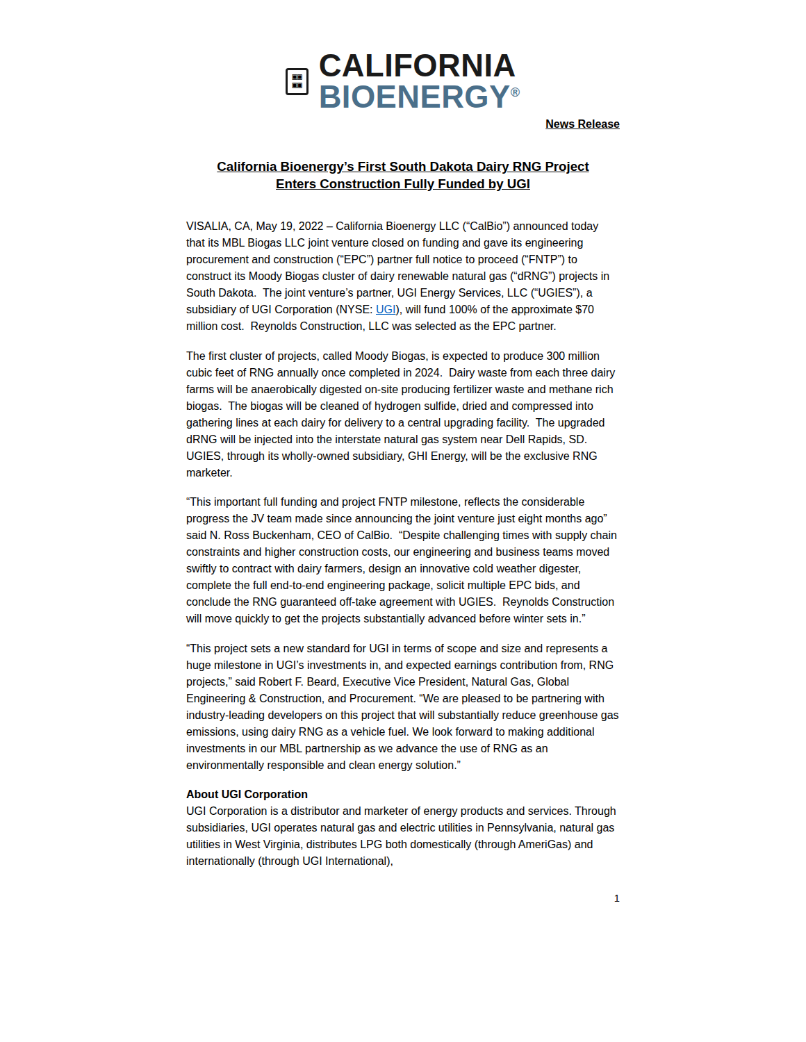▣▣ ▣▣ CALIFORNIA BIOENERGY®
News Release
California Bioenergy’s First South Dakota Dairy RNG Project Enters Construction Fully Funded by UGI
VISALIA, CA, May 19, 2022 – California Bioenergy LLC (“CalBio”) announced today that its MBL Biogas LLC joint venture closed on funding and gave its engineering procurement and construction (“EPC”) partner full notice to proceed (“FNTP”) to construct its Moody Biogas cluster of dairy renewable natural gas (“dRNG”) projects in South Dakota. The joint venture’s partner, UGI Energy Services, LLC (“UGIES”), a subsidiary of UGI Corporation (NYSE: UGI), will fund 100% of the approximate $70 million cost. Reynolds Construction, LLC was selected as the EPC partner.
The first cluster of projects, called Moody Biogas, is expected to produce 300 million cubic feet of RNG annually once completed in 2024. Dairy waste from each three dairy farms will be anaerobically digested on-site producing fertilizer waste and methane rich biogas. The biogas will be cleaned of hydrogen sulfide, dried and compressed into gathering lines at each dairy for delivery to a central upgrading facility. The upgraded dRNG will be injected into the interstate natural gas system near Dell Rapids, SD. UGIES, through its wholly-owned subsidiary, GHI Energy, will be the exclusive RNG marketer.
“This important full funding and project FNTP milestone, reflects the considerable progress the JV team made since announcing the joint venture just eight months ago” said N. Ross Buckenham, CEO of CalBio. “Despite challenging times with supply chain constraints and higher construction costs, our engineering and business teams moved swiftly to contract with dairy farmers, design an innovative cold weather digester, complete the full end-to-end engineering package, solicit multiple EPC bids, and conclude the RNG guaranteed off-take agreement with UGIES. Reynolds Construction will move quickly to get the projects substantially advanced before winter sets in.”
“This project sets a new standard for UGI in terms of scope and size and represents a huge milestone in UGI’s investments in, and expected earnings contribution from, RNG projects,” said Robert F. Beard, Executive Vice President, Natural Gas, Global Engineering & Construction, and Procurement. “We are pleased to be partnering with industry-leading developers on this project that will substantially reduce greenhouse gas emissions, using dairy RNG as a vehicle fuel. We look forward to making additional investments in our MBL partnership as we advance the use of RNG as an environmentally responsible and clean energy solution.”
About UGI Corporation
UGI Corporation is a distributor and marketer of energy products and services. Through subsidiaries, UGI operates natural gas and electric utilities in Pennsylvania, natural gas utilities in West Virginia, distributes LPG both domestically (through AmeriGas) and internationally (through UGI International),
1